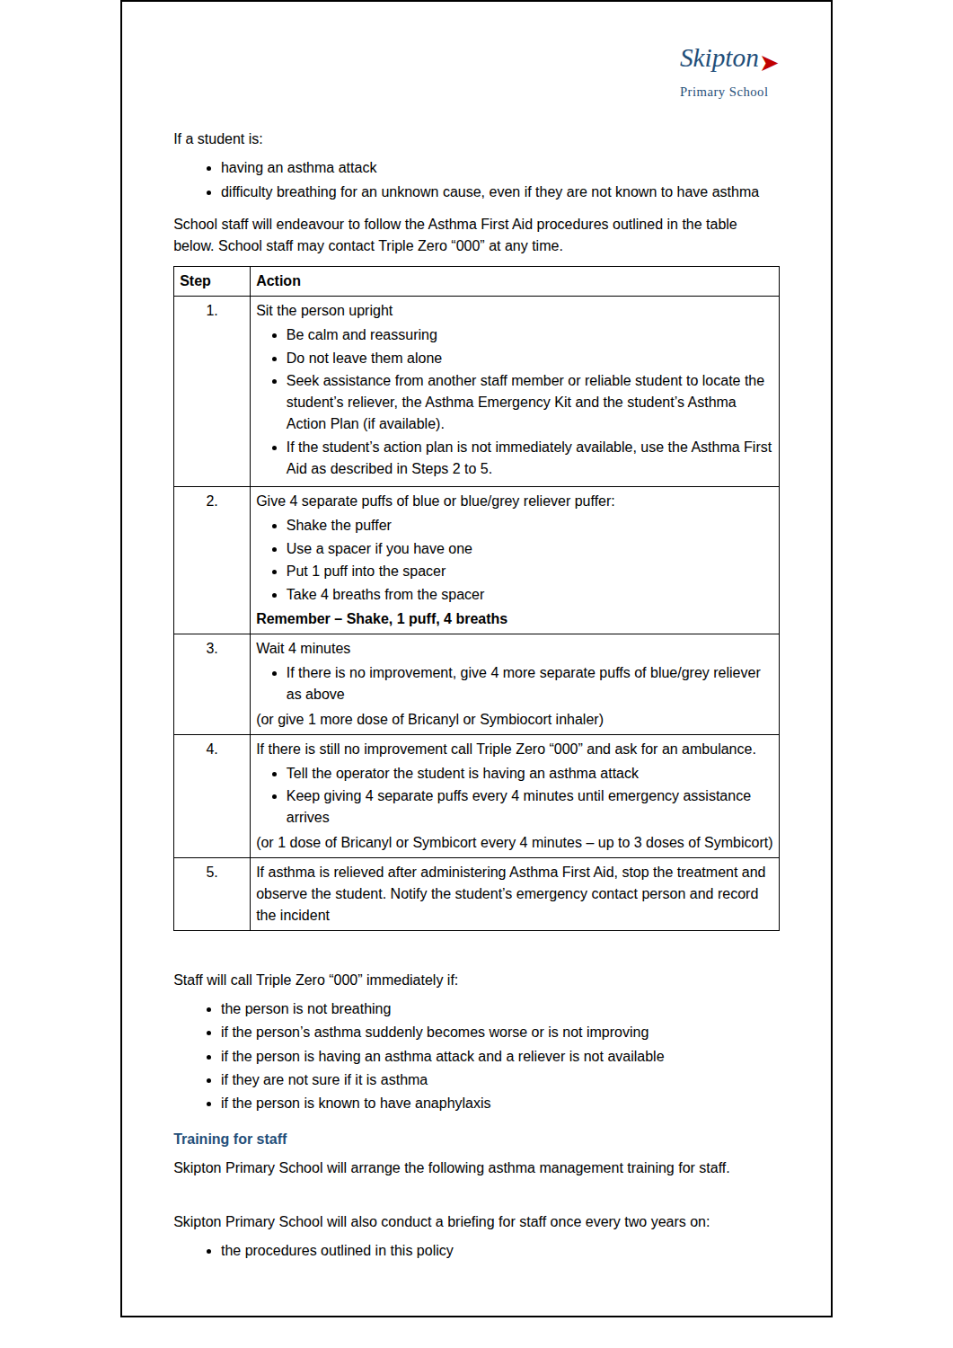Skipton➤
Primary School
If a student is:
having an asthma attack
difficulty breathing for an unknown cause, even if they are not known to have asthma
School staff will endeavour to follow the Asthma First Aid procedures outlined in the table below. School staff may contact Triple Zero “000” at any time.
| Step | Action |
| --- | --- |
| 1. | Sit the person upright Be calm and reassuring Do not leave them alone Seek assistance from another staff member or reliable student to locate the student’s reliever, the Asthma Emergency Kit and the student’s Asthma Action Plan (if available). If the student’s action plan is not immediately available, use the Asthma First Aid as described in Steps 2 to 5. |
| 2. | Give 4 separate puffs of blue or blue/grey reliever puffer: Shake the puffer Use a spacer if you have one Put 1 puff into the spacer Take 4 breaths from the spacer Remember – Shake, 1 puff, 4 breaths |
| 3. | Wait 4 minutes If there is no improvement, give 4 more separate puffs of blue/grey reliever as above (or give 1 more dose of Bricanyl or Symbiocort inhaler) |
| 4. | If there is still no improvement call Triple Zero “000” and ask for an ambulance. Tell the operator the student is having an asthma attack Keep giving 4 separate puffs every 4 minutes until emergency assistance arrives (or 1 dose of Bricanyl or Symbicort every 4 minutes – up to 3 doses of Symbicort) |
| 5. | If asthma is relieved after administering Asthma First Aid, stop the treatment and observe the student. Notify the student’s emergency contact person and record the incident |
Staff will call Triple Zero “000” immediately if:
the person is not breathing
if the person’s asthma suddenly becomes worse or is not improving
if the person is having an asthma attack and a reliever is not available
if they are not sure if it is asthma
if the person is known to have anaphylaxis
Training for staff
Skipton Primary School will arrange the following asthma management training for staff.
Skipton Primary School will also conduct a briefing for staff once every two years on:
the procedures outlined in this policy